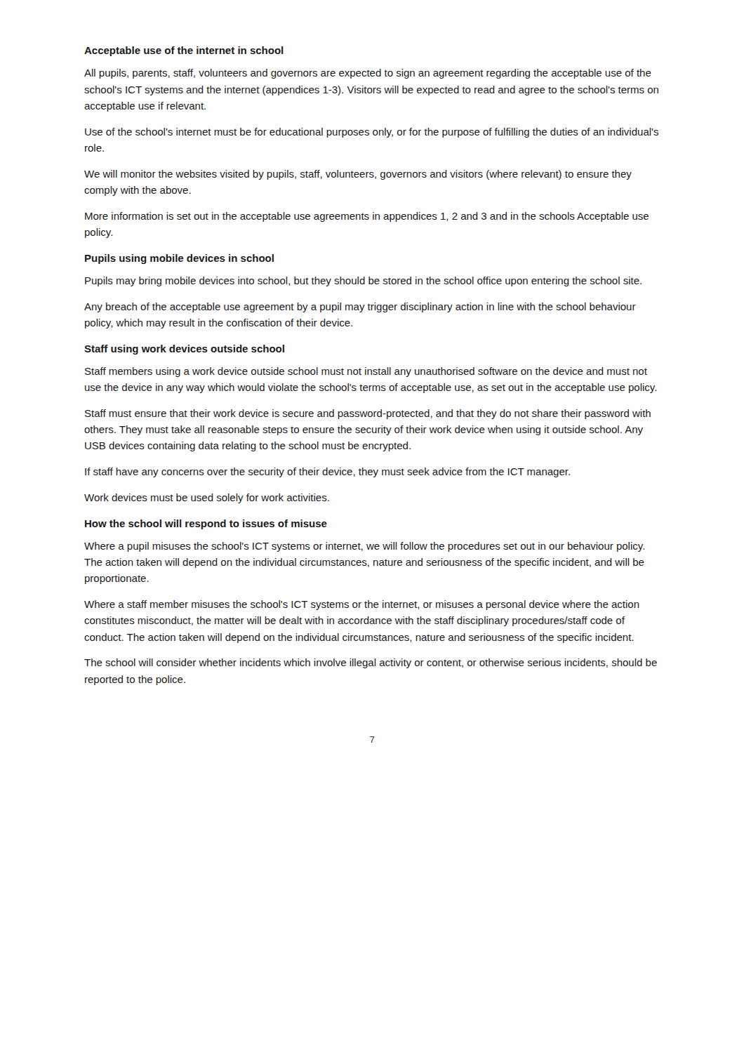Acceptable use of the internet in school
All pupils, parents, staff, volunteers and governors are expected to sign an agreement regarding the acceptable use of the school's ICT systems and the internet (appendices 1-3). Visitors will be expected to read and agree to the school's terms on acceptable use if relevant.
Use of the school's internet must be for educational purposes only, or for the purpose of fulfilling the duties of an individual's role.
We will monitor the websites visited by pupils, staff, volunteers, governors and visitors (where relevant) to ensure they comply with the above.
More information is set out in the acceptable use agreements in appendices 1, 2 and 3 and in the schools Acceptable use policy.
Pupils using mobile devices in school
Pupils may bring mobile devices into school, but they should be stored in the school office upon entering the school site.
Any breach of the acceptable use agreement by a pupil may trigger disciplinary action in line with the school behaviour policy, which may result in the confiscation of their device.
Staff using work devices outside school
Staff members using a work device outside school must not install any unauthorised software on the device and must not use the device in any way which would violate the school's terms of acceptable use, as set out in the acceptable use policy.
Staff must ensure that their work device is secure and password-protected, and that they do not share their password with others. They must take all reasonable steps to ensure the security of their work device when using it outside school. Any USB devices containing data relating to the school must be encrypted.
If staff have any concerns over the security of their device, they must seek advice from the ICT manager.
Work devices must be used solely for work activities.
How the school will respond to issues of misuse
Where a pupil misuses the school's ICT systems or internet, we will follow the procedures set out in our behaviour policy. The action taken will depend on the individual circumstances, nature and seriousness of the specific incident, and will be proportionate.
Where a staff member misuses the school's ICT systems or the internet, or misuses a personal device where the action constitutes misconduct, the matter will be dealt with in accordance with the staff disciplinary procedures/staff code of conduct. The action taken will depend on the individual circumstances, nature and seriousness of the specific incident.
The school will consider whether incidents which involve illegal activity or content, or otherwise serious incidents, should be reported to the police.
7